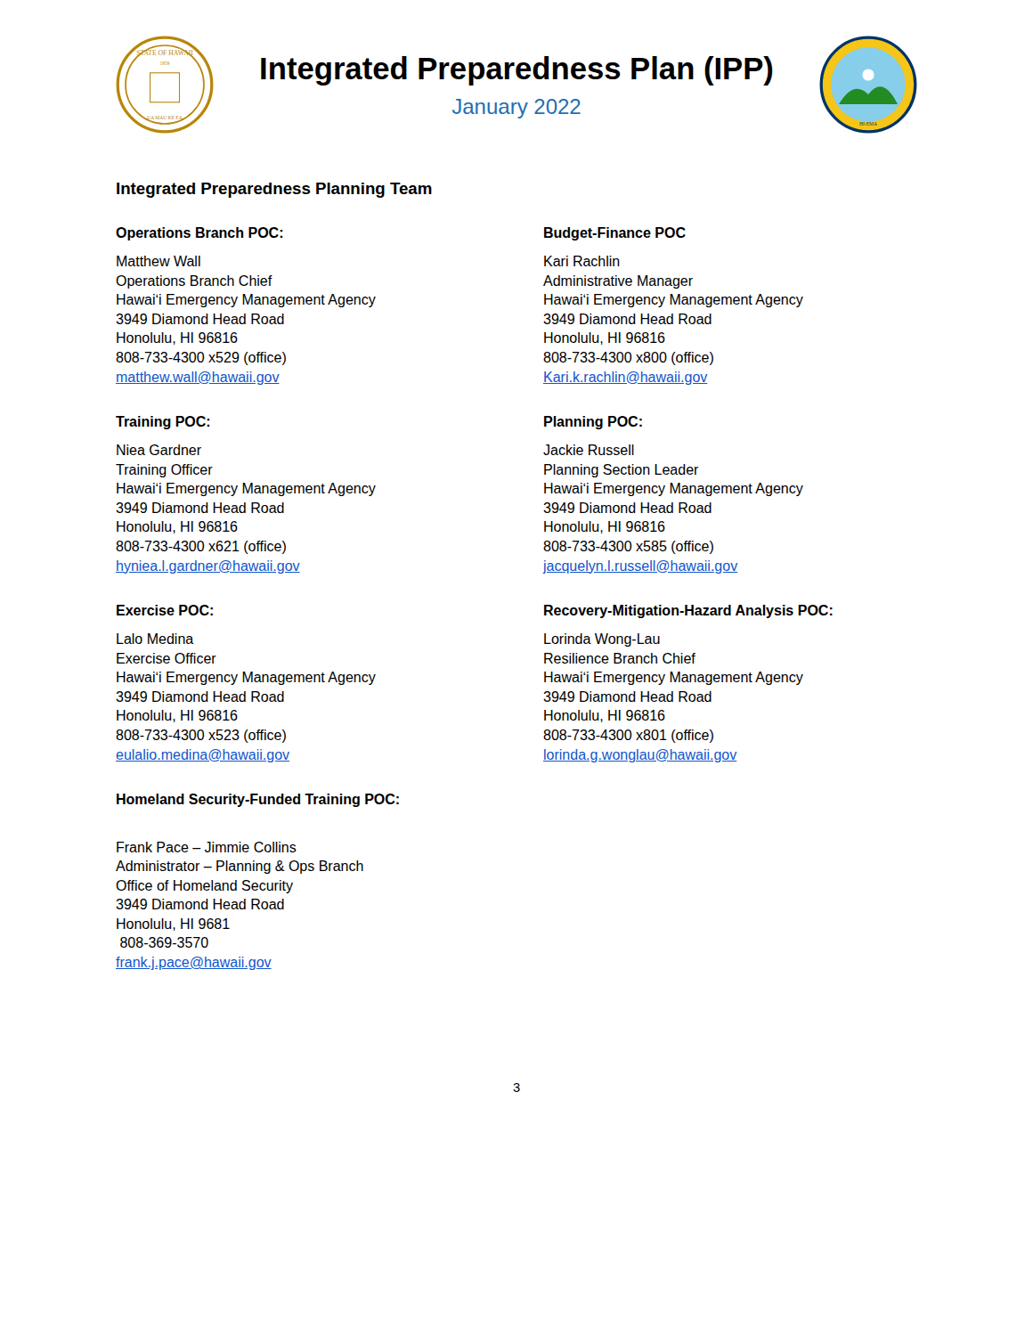Integrated Preparedness Plan (IPP)
January 2022
Integrated Preparedness Planning Team
Operations Branch POC:
Matthew Wall
Operations Branch Chief
Hawaiʻi Emergency Management Agency
3949 Diamond Head Road
Honolulu, HI 96816
808-733-4300 x529 (office)
matthew.wall@hawaii.gov
Budget-Finance POC
Kari Rachlin
Administrative Manager
Hawaiʻi Emergency Management Agency
3949 Diamond Head Road
Honolulu, HI 96816
808-733-4300 x800 (office)
Kari.k.rachlin@hawaii.gov
Training POC:
Niea Gardner
Training Officer
Hawaiʻi Emergency Management Agency
3949 Diamond Head Road
Honolulu, HI 96816
808-733-4300 x621 (office)
hyniea.l.gardner@hawaii.gov
Planning POC:
Jackie Russell
Planning Section Leader
Hawaiʻi Emergency Management Agency
3949 Diamond Head Road
Honolulu, HI 96816
808-733-4300 x585 (office)
jacquelyn.l.russell@hawaii.gov
Exercise POC:
Lalo Medina
Exercise Officer
Hawaiʻi Emergency Management Agency
3949 Diamond Head Road
Honolulu, HI 96816
808-733-4300 x523 (office)
eulalio.medina@hawaii.gov
Recovery-Mitigation-Hazard Analysis POC:
Lorinda Wong-Lau
Resilience Branch Chief
Hawaiʻi Emergency Management Agency
3949 Diamond Head Road
Honolulu, HI 96816
808-733-4300 x801 (office)
lorinda.g.wonglau@hawaii.gov
Homeland Security-Funded Training POC:
Frank Pace – Jimmie Collins
Administrator – Planning & Ops Branch
Office of Homeland Security
3949 Diamond Head Road
Honolulu, HI 9681
808-369-3570
frank.j.pace@hawaii.gov
3